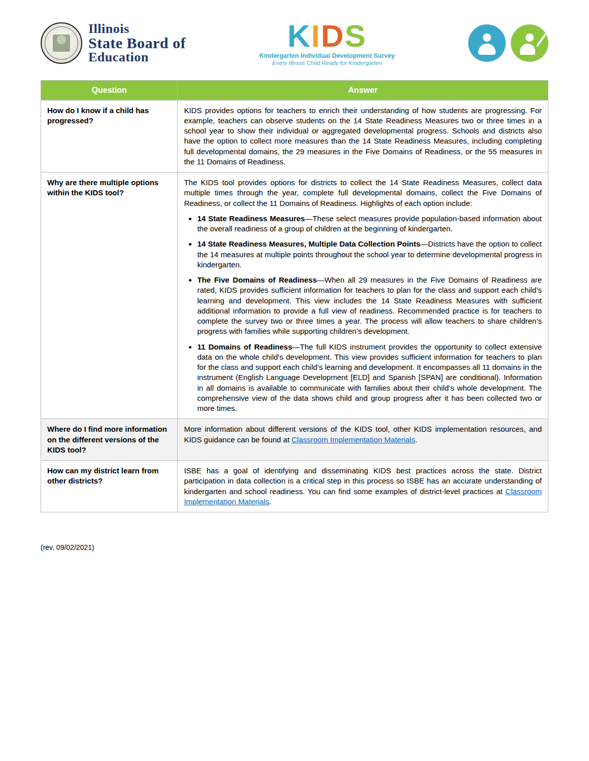Illinois
State Board of
Education
KIDS
Kindergarten Individual Development Survey
Every Illinois Child Ready for Kindergarten
| Question | Answer |
| --- | --- |
| How do I know if a child has progressed? | KIDS provides options for teachers to enrich their understanding of how students are progressing. For example, teachers can observe students on the 14 State Readiness Measures two or three times in a school year to show their individual or aggregated developmental progress. Schools and districts also have the option to collect more measures than the 14 State Readiness Measures, including completing full developmental domains, the 29 measures in the Five Domains of Readiness, or the 55 measures in the 11 Domains of Readiness. |
| Why are there multiple options within the KIDS tool? | The KIDS tool provides options for districts to collect the 14 State Readiness Measures, collect data multiple times through the year, complete full developmental domains, collect the Five Domains of Readiness, or collect the 11 Domains of Readiness. Highlights of each option include: 14 State Readiness Measures —These select measures provide population-based information about the overall readiness of a group of children at the beginning of kindergarten. 14 State Readiness Measures, Multiple Data Collection Points —Districts have the option to collect the 14 measures at multiple points throughout the school year to determine developmental progress in kindergarten. The Five Domains of Readiness —When all 29 measures in the Five Domains of Readiness are rated, KIDS provides sufficient information for teachers to plan for the class and support each child’s learning and development. This view includes the 14 State Readiness Measures with sufficient additional information to provide a full view of readiness. Recommended practice is for teachers to complete the survey two or three times a year. The process will allow teachers to share children’s progress with families while supporting children’s development. 11 Domains of Readiness —The full KIDS instrument provides the opportunity to collect extensive data on the whole child's development. This view provides sufficient information for teachers to plan for the class and support each child’s learning and development. It encompasses all 11 domains in the instrument (English Language Development [ELD] and Spanish [SPAN] are conditional). Information in all domains is available to communicate with families about their child’s whole development. The comprehensive view of the data shows child and group progress after it has been collected two or more times. |
| Where do I find more information on the different versions of the KIDS tool? | More information about different versions of the KIDS tool, other KIDS implementation resources, and KIDS guidance can be found at Classroom Implementation Materials . |
| How can my district learn from other districts? | ISBE has a goal of identifying and disseminating KIDS best practices across the state. District participation in data collection is a critical step in this process so ISBE has an accurate understanding of kindergarten and school readiness. You can find some examples of district-level practices at Classroom Implementation Materials . |
(rev. 09/02/2021)